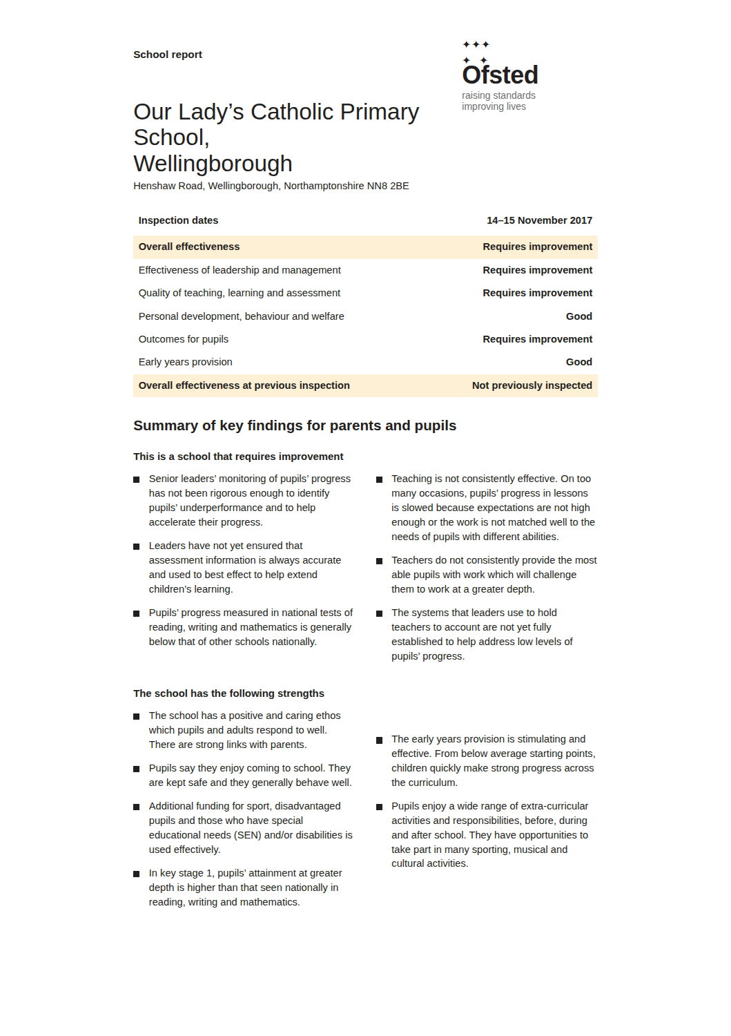School report
✦✦✦
✦ ✦
Ofsted
raising standards
improving lives
Our Lady’s Catholic Primary School,
Wellingborough
Henshaw Road, Wellingborough, Northamptonshire NN8 2BE
| Inspection dates | 14–15 November 2017 |
| Overall effectiveness | Requires improvement |
| Effectiveness of leadership and management | Requires improvement |
| Quality of teaching, learning and assessment | Requires improvement |
| Personal development, behaviour and welfare | Good |
| Outcomes for pupils | Requires improvement |
| Early years provision | Good |
| Overall effectiveness at previous inspection | Not previously inspected |
Summary of key findings for parents and pupils
This is a school that requires improvement
Senior leaders’ monitoring of pupils’ progress has not been rigorous enough to identify pupils’ underperformance and to help accelerate their progress.
Leaders have not yet ensured that assessment information is always accurate and used to best effect to help extend children’s learning.
Pupils’ progress measured in national tests of reading, writing and mathematics is generally below that of other schools nationally.
Teaching is not consistently effective. On too many occasions, pupils’ progress in lessons is slowed because expectations are not high enough or the work is not matched well to the needs of pupils with different abilities.
Teachers do not consistently provide the most able pupils with work which will challenge them to work at a greater depth.
The systems that leaders use to hold teachers to account are not yet fully established to help address low levels of pupils’ progress.
The school has the following strengths
The school has a positive and caring ethos which pupils and adults respond to well. There are strong links with parents.
Pupils say they enjoy coming to school. They are kept safe and they generally behave well.
Additional funding for sport, disadvantaged pupils and those who have special educational needs (SEN) and/or disabilities is used effectively.
In key stage 1, pupils’ attainment at greater depth is higher than that seen nationally in reading, writing and mathematics.
The early years provision is stimulating and effective. From below average starting points, children quickly make strong progress across the curriculum.
Pupils enjoy a wide range of extra-curricular activities and responsibilities, before, during and after school. They have opportunities to take part in many sporting, musical and cultural activities.